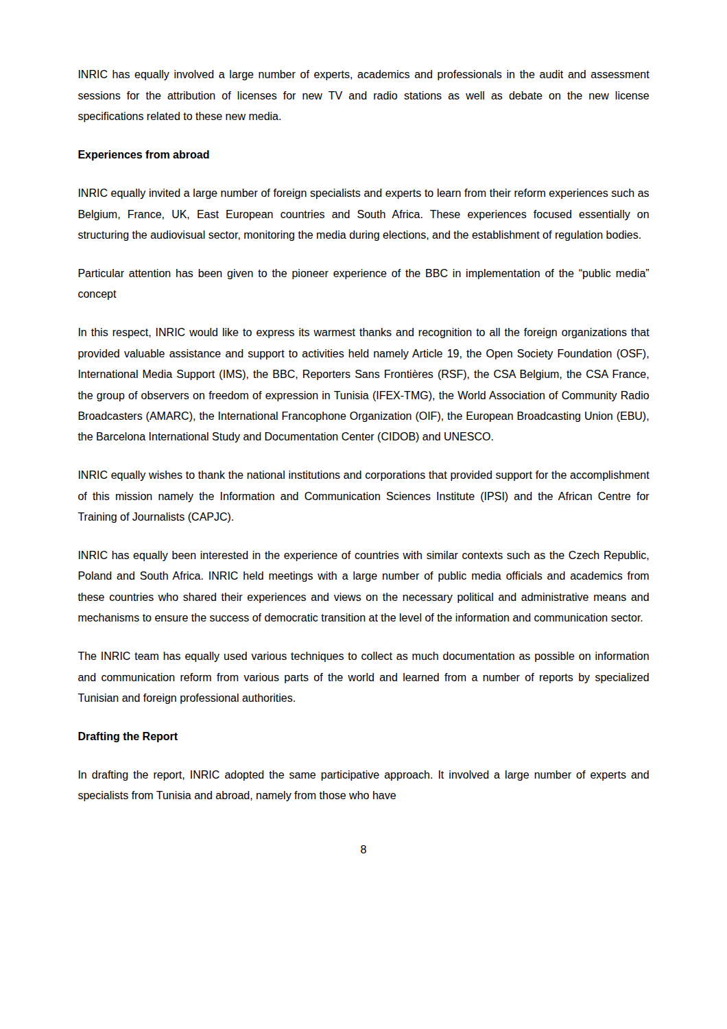INRIC has equally involved a large number of experts, academics and professionals in the audit and assessment sessions for the attribution of licenses for new TV and radio stations as well as debate on the new license specifications related to these new media.
Experiences from abroad
INRIC equally invited a large number of foreign specialists and experts to learn from their reform experiences such as Belgium, France, UK, East European countries and South Africa. These experiences focused essentially on structuring the audiovisual sector, monitoring the media during elections, and the establishment of regulation bodies.
Particular attention has been given to the pioneer experience of the BBC in implementation of the “public media” concept
In this respect, INRIC would like to express its warmest thanks and recognition to all the foreign organizations that provided valuable assistance and support to activities held namely Article 19, the Open Society Foundation (OSF), International Media Support (IMS), the BBC, Reporters Sans Frontières (RSF), the CSA Belgium, the CSA France, the group of observers on freedom of expression in Tunisia (IFEX-TMG), the World Association of Community Radio Broadcasters (AMARC), the International Francophone Organization (OIF), the European Broadcasting Union (EBU), the Barcelona International Study and Documentation Center (CIDOB) and UNESCO.
INRIC equally wishes to thank the national institutions and corporations that provided support for the accomplishment of this mission namely the Information and Communication Sciences Institute (IPSI) and the African Centre for Training of Journalists (CAPJC).
INRIC has equally been interested in the experience of countries with similar contexts such as the Czech Republic, Poland and South Africa. INRIC held meetings with a large number of public media officials and academics from these countries who shared their experiences and views on the necessary political and administrative means and mechanisms to ensure the success of democratic transition at the level of the information and communication sector.
The INRIC team has equally used various techniques to collect as much documentation as possible on information and communication reform from various parts of the world and learned from a number of reports by specialized Tunisian and foreign professional authorities.
Drafting the Report
In drafting the report, INRIC adopted the same participative approach. It involved a large number of experts and specialists from Tunisia and abroad, namely from those who have
8